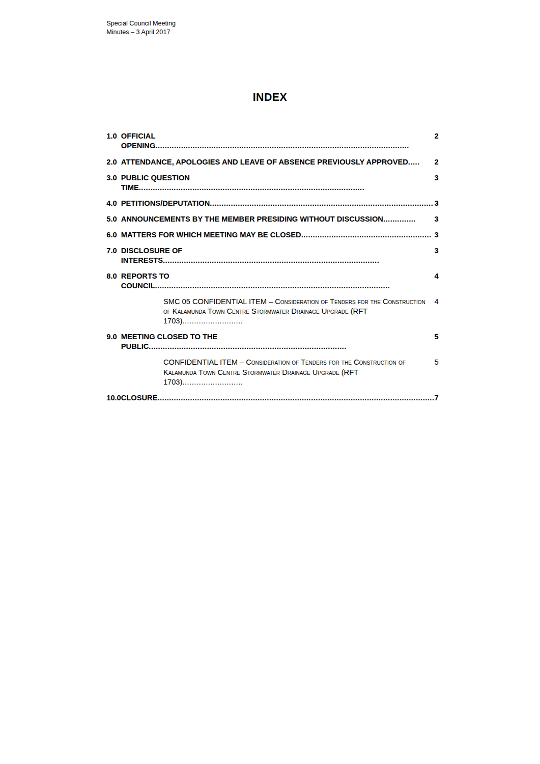Special Council Meeting
Minutes – 3 April 2017
INDEX
| 1.0 | OFFICIAL OPENING ............................................................................................................. | 2 |
| 2.0 | ATTENDANCE, APOLOGIES AND LEAVE OF ABSENCE PREVIOUSLY APPROVED ..... | 2 |
| 3.0 | PUBLIC QUESTION TIME ................................................................................................. | 3 |
| 4.0 | PETITIONS/DEPUTATION ................................................................................................ | 3 |
| 5.0 | ANNOUNCEMENTS BY THE MEMBER PRESIDING WITHOUT DISCUSSION .............. | 3 |
| 6.0 | MATTERS FOR WHICH MEETING MAY BE CLOSED ........................................................ | 3 |
| 7.0 | DISCLOSURE OF INTERESTS ............................................................................................. | 3 |
| 8.0 | REPORTS TO COUNCIL ..................................................................................................... | 4 |
| | SMC 05 CONFIDENTIAL ITEM – Consideration of Tenders for the Construction of Kalamunda Town Centre Stormwater Drainage Upgrade (RFT 1703) .......................... | 4 |
| 9.0 | MEETING CLOSED TO THE PUBLIC ..................................................................................... | 5 |
| | CONFIDENTIAL ITEM – Consideration of Tenders for the Construction of Kalamunda Town Centre Stormwater Drainage Upgrade (RFT 1703) .......................... | 5 |
| 10.0 | CLOSURE ....................................................................................................................... | 7 |